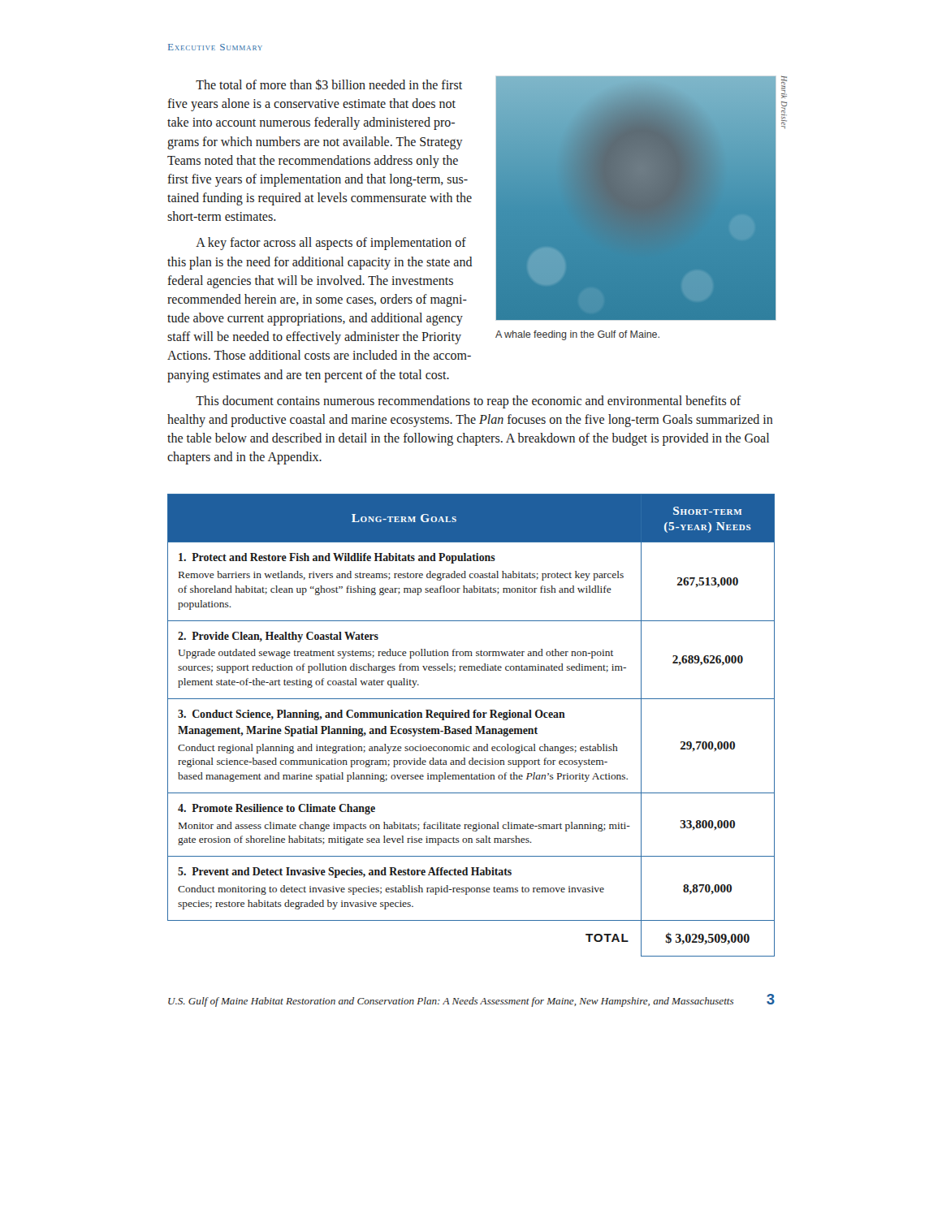Executive Summary
Henrik Dreisler
A whale feeding in the Gulf of Maine.
The total of more than $3 billion needed in the first five years alone is a conservative estimate that does not take into account numerous federally administered programs for which numbers are not available. The Strategy Teams noted that the recommendations address only the first five years of implementation and that long-term, sustained funding is required at levels commensurate with the short-term estimates.
A key factor across all aspects of implementation of this plan is the need for additional capacity in the state and federal agencies that will be involved. The investments recommended herein are, in some cases, orders of magnitude above current appropriations, and additional agency staff will be needed to effectively administer the Priority Actions. Those additional costs are included in the accompanying estimates and are ten percent of the total cost.
This document contains numerous recommendations to reap the economic and environmental benefits of healthy and productive coastal and marine ecosystems. The Plan focuses on the five long-term Goals summarized in the table below and described in detail in the following chapters. A breakdown of the budget is provided in the Goal chapters and in the Appendix.
| Long-term Goals | Short-term (5-year) Needs |
| --- | --- |
| 1. Protect and Restore Fish and Wildlife Habitats and Populations Remove barriers in wetlands, rivers and streams; restore degraded coastal habitats; protect key parcels of shoreland habitat; clean up “ghost” fishing gear; map seafloor habitats; monitor fish and wildlife populations. | 267,513,000 |
| 2. Provide Clean, Healthy Coastal Waters Upgrade outdated sewage treatment systems; reduce pollution from stormwater and other non-point sources; support reduction of pollution discharges from vessels; remediate contaminated sediment; implement state-of-the-art testing of coastal water quality. | 2,689,626,000 |
| 3. Conduct Science, Planning, and Communication Required for Regional Ocean Management, Marine Spatial Planning, and Ecosystem-Based Management Conduct regional planning and integration; analyze socioeconomic and ecological changes; establish regional science-based communication program; provide data and decision support for ecosystem-based management and marine spatial planning; oversee implementation of the Plan ’s Priority Actions. | 29,700,000 |
| 4. Promote Resilience to Climate Change Monitor and assess climate change impacts on habitats; facilitate regional climate-smart planning; mitigate erosion of shoreline habitats; mitigate sea level rise impacts on salt marshes. | 33,800,000 |
| 5. Prevent and Detect Invasive Species, and Restore Affected Habitats Conduct monitoring to detect invasive species; establish rapid-response teams to remove invasive species; restore habitats degraded by invasive species. | 8,870,000 |
| TOTAL | $ 3,029,509,000 |
U.S. Gulf of Maine Habitat Restoration and Conservation Plan: A Needs Assessment for Maine, New Hampshire, and Massachusetts
3